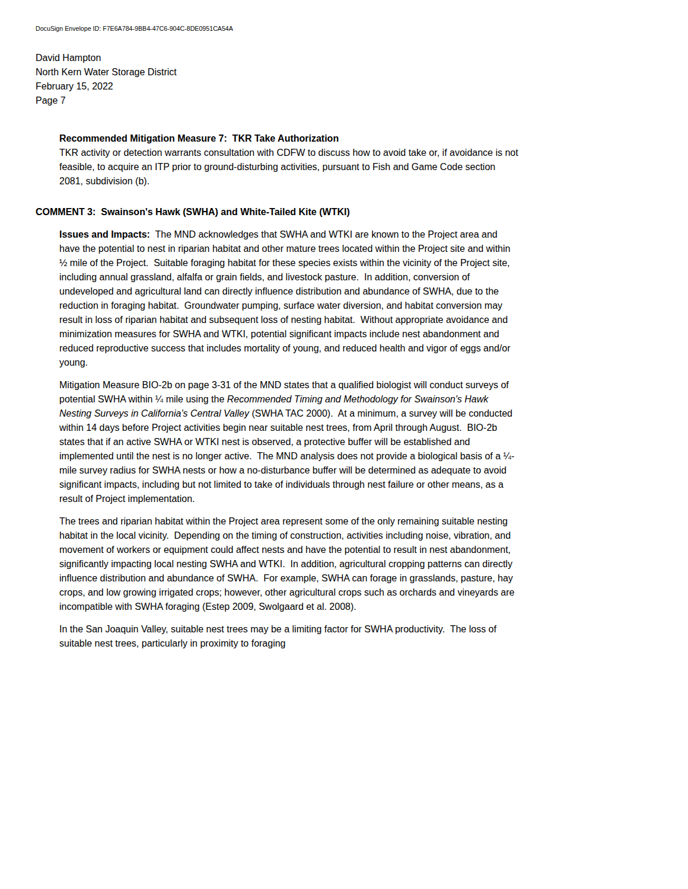DocuSign Envelope ID: F7E6A784-9BB4-47C6-904C-8DE0951CA54A
David Hampton
North Kern Water Storage District
February 15, 2022
Page 7
Recommended Mitigation Measure 7: TKR Take Authorization
TKR activity or detection warrants consultation with CDFW to discuss how to avoid take or, if avoidance is not feasible, to acquire an ITP prior to ground-disturbing activities, pursuant to Fish and Game Code section 2081, subdivision (b).
COMMENT 3: Swainson's Hawk (SWHA) and White-Tailed Kite (WTKI)
Issues and Impacts: The MND acknowledges that SWHA and WTKI are known to the Project area and have the potential to nest in riparian habitat and other mature trees located within the Project site and within ½ mile of the Project. Suitable foraging habitat for these species exists within the vicinity of the Project site, including annual grassland, alfalfa or grain fields, and livestock pasture. In addition, conversion of undeveloped and agricultural land can directly influence distribution and abundance of SWHA, due to the reduction in foraging habitat. Groundwater pumping, surface water diversion, and habitat conversion may result in loss of riparian habitat and subsequent loss of nesting habitat. Without appropriate avoidance and minimization measures for SWHA and WTKI, potential significant impacts include nest abandonment and reduced reproductive success that includes mortality of young, and reduced health and vigor of eggs and/or young.
Mitigation Measure BIO-2b on page 3-31 of the MND states that a qualified biologist will conduct surveys of potential SWHA within ¼ mile using the Recommended Timing and Methodology for Swainson's Hawk Nesting Surveys in California's Central Valley (SWHA TAC 2000). At a minimum, a survey will be conducted within 14 days before Project activities begin near suitable nest trees, from April through August. BIO-2b states that if an active SWHA or WTKI nest is observed, a protective buffer will be established and implemented until the nest is no longer active. The MND analysis does not provide a biological basis of a ¼-mile survey radius for SWHA nests or how a no-disturbance buffer will be determined as adequate to avoid significant impacts, including but not limited to take of individuals through nest failure or other means, as a result of Project implementation.
The trees and riparian habitat within the Project area represent some of the only remaining suitable nesting habitat in the local vicinity. Depending on the timing of construction, activities including noise, vibration, and movement of workers or equipment could affect nests and have the potential to result in nest abandonment, significantly impacting local nesting SWHA and WTKI. In addition, agricultural cropping patterns can directly influence distribution and abundance of SWHA. For example, SWHA can forage in grasslands, pasture, hay crops, and low growing irrigated crops; however, other agricultural crops such as orchards and vineyards are incompatible with SWHA foraging (Estep 2009, Swolgaard et al. 2008).
In the San Joaquin Valley, suitable nest trees may be a limiting factor for SWHA productivity. The loss of suitable nest trees, particularly in proximity to foraging